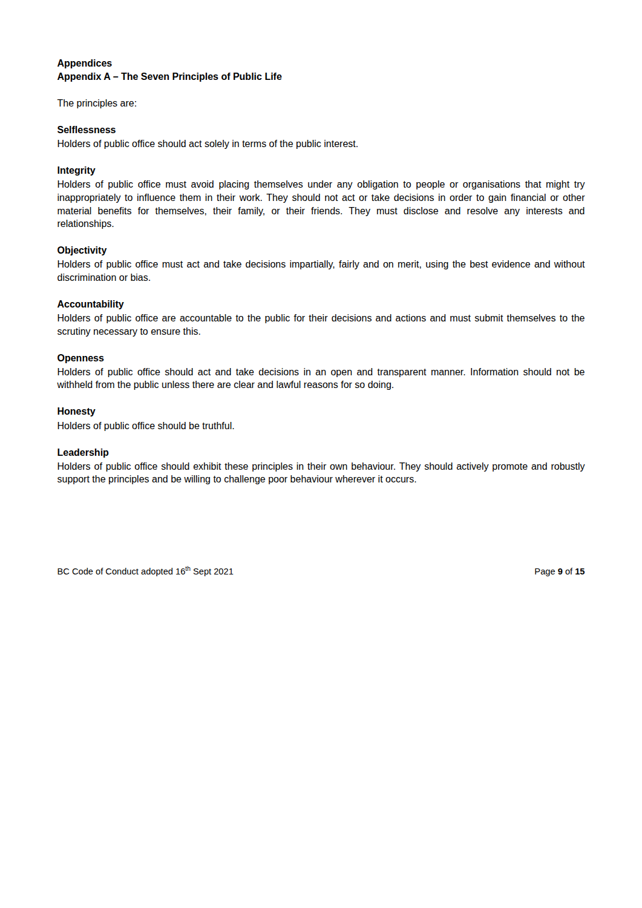Appendices
Appendix A – The Seven Principles of Public Life
The principles are:
Selflessness
Holders of public office should act solely in terms of the public interest.
Integrity
Holders of public office must avoid placing themselves under any obligation to people or organisations that might try inappropriately to influence them in their work. They should not act or take decisions in order to gain financial or other material benefits for themselves, their family, or their friends. They must disclose and resolve any interests and relationships.
Objectivity
Holders of public office must act and take decisions impartially, fairly and on merit, using the best evidence and without discrimination or bias.
Accountability
Holders of public office are accountable to the public for their decisions and actions and must submit themselves to the scrutiny necessary to ensure this.
Openness
Holders of public office should act and take decisions in an open and transparent manner. Information should not be withheld from the public unless there are clear and lawful reasons for so doing.
Honesty
Holders of public office should be truthful.
Leadership
Holders of public office should exhibit these principles in their own behaviour. They should actively promote and robustly support the principles and be willing to challenge poor behaviour wherever it occurs.
BC Code of Conduct adopted 16th Sept 2021 Page 9 of 15